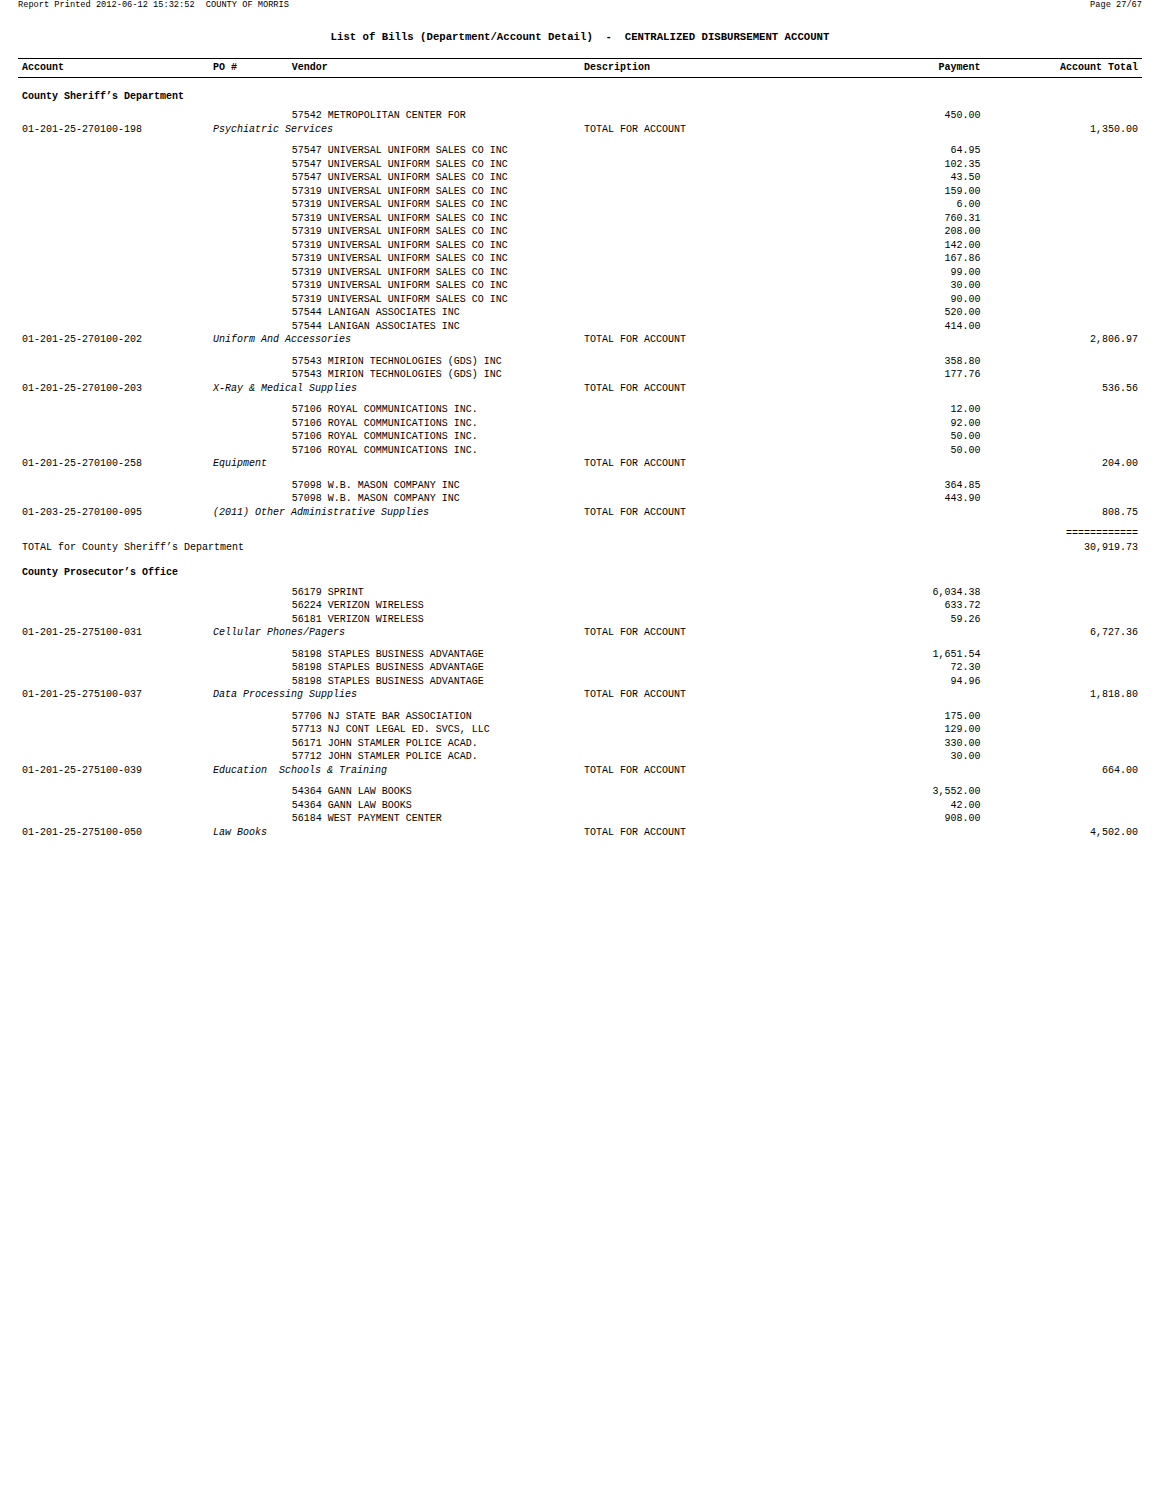Report Printed 2012-06-12 15:32:52 COUNTY OF MORRIS
Page 27/67
List of Bills (Department/Account Detail) - CENTRALIZED DISBURSEMENT ACCOUNT
| Account | PO # | Vendor | Description | Payment | Account Total |
| --- | --- | --- | --- | --- | --- |
| County Sheriff’s Department |
| | | 57542 METROPOLITAN CENTER FOR | | 450.00 | |
| 01-201-25-270100-198 | Psychiatric Services | TOTAL FOR ACCOUNT | | 1,350.00 |
| | | 57547 UNIVERSAL UNIFORM SALES CO INC | | 64.95 | |
| | | 57547 UNIVERSAL UNIFORM SALES CO INC | | 102.35 | |
| | | 57547 UNIVERSAL UNIFORM SALES CO INC | | 43.50 | |
| | | 57319 UNIVERSAL UNIFORM SALES CO INC | | 159.00 | |
| | | 57319 UNIVERSAL UNIFORM SALES CO INC | | 6.00 | |
| | | 57319 UNIVERSAL UNIFORM SALES CO INC | | 760.31 | |
| | | 57319 UNIVERSAL UNIFORM SALES CO INC | | 208.00 | |
| | | 57319 UNIVERSAL UNIFORM SALES CO INC | | 142.00 | |
| | | 57319 UNIVERSAL UNIFORM SALES CO INC | | 167.86 | |
| | | 57319 UNIVERSAL UNIFORM SALES CO INC | | 99.00 | |
| | | 57319 UNIVERSAL UNIFORM SALES CO INC | | 30.00 | |
| | | 57319 UNIVERSAL UNIFORM SALES CO INC | | 90.00 | |
| | | 57544 LANIGAN ASSOCIATES INC | | 520.00 | |
| | | 57544 LANIGAN ASSOCIATES INC | | 414.00 | |
| 01-201-25-270100-202 | Uniform And Accessories | TOTAL FOR ACCOUNT | | 2,806.97 |
| | | 57543 MIRION TECHNOLOGIES (GDS) INC | | 358.80 | |
| | | 57543 MIRION TECHNOLOGIES (GDS) INC | | 177.76 | |
| 01-201-25-270100-203 | X-Ray & Medical Supplies | TOTAL FOR ACCOUNT | | 536.56 |
| | | 57106 ROYAL COMMUNICATIONS INC. | | 12.00 | |
| | | 57106 ROYAL COMMUNICATIONS INC. | | 92.00 | |
| | | 57106 ROYAL COMMUNICATIONS INC. | | 50.00 | |
| | | 57106 ROYAL COMMUNICATIONS INC. | | 50.00 | |
| 01-201-25-270100-258 | Equipment | TOTAL FOR ACCOUNT | | 204.00 |
| | | 57098 W.B. MASON COMPANY INC | | 364.85 | |
| | | 57098 W.B. MASON COMPANY INC | | 443.90 | |
| 01-203-25-270100-095 | (2011) Other Administrative Supplies | TOTAL FOR ACCOUNT | | 808.75 |
| | ============ |
| TOTAL for County Sheriff’s Department | | 30,919.73 |
| County Prosecutor’s Office |
| | | 56179 SPRINT | | 6,034.38 | |
| | | 56224 VERIZON WIRELESS | | 633.72 | |
| | | 56181 VERIZON WIRELESS | | 59.26 | |
| 01-201-25-275100-031 | Cellular Phones/Pagers | TOTAL FOR ACCOUNT | | 6,727.36 |
| | | 58198 STAPLES BUSINESS ADVANTAGE | | 1,651.54 | |
| | | 58198 STAPLES BUSINESS ADVANTAGE | | 72.30 | |
| | | 58198 STAPLES BUSINESS ADVANTAGE | | 94.96 | |
| 01-201-25-275100-037 | Data Processing Supplies | TOTAL FOR ACCOUNT | | 1,818.80 |
| | | 57706 NJ STATE BAR ASSOCIATION | | 175.00 | |
| | | 57713 NJ CONT LEGAL ED. SVCS, LLC | | 129.00 | |
| | | 56171 JOHN STAMLER POLICE ACAD. | | 330.00 | |
| | | 57712 JOHN STAMLER POLICE ACAD. | | 30.00 | |
| 01-201-25-275100-039 | Education Schools & Training | TOTAL FOR ACCOUNT | | 664.00 |
| | | 54364 GANN LAW BOOKS | | 3,552.00 | |
| | | 54364 GANN LAW BOOKS | | 42.00 | |
| | | 56184 WEST PAYMENT CENTER | | 908.00 | |
| 01-201-25-275100-050 | Law Books | TOTAL FOR ACCOUNT | | 4,502.00 |